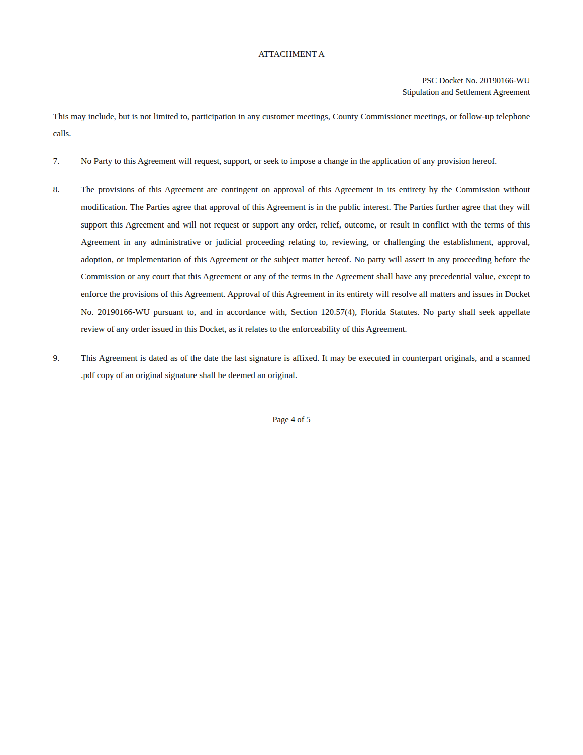ATTACHMENT A
PSC Docket No. 20190166-WU
Stipulation and Settlement Agreement
This may include, but is not limited to, participation in any customer meetings, County Commissioner meetings, or follow-up telephone calls.
7. No Party to this Agreement will request, support, or seek to impose a change in the application of any provision hereof.
8. The provisions of this Agreement are contingent on approval of this Agreement in its entirety by the Commission without modification. The Parties agree that approval of this Agreement is in the public interest. The Parties further agree that they will support this Agreement and will not request or support any order, relief, outcome, or result in conflict with the terms of this Agreement in any administrative or judicial proceeding relating to, reviewing, or challenging the establishment, approval, adoption, or implementation of this Agreement or the subject matter hereof. No party will assert in any proceeding before the Commission or any court that this Agreement or any of the terms in the Agreement shall have any precedential value, except to enforce the provisions of this Agreement. Approval of this Agreement in its entirety will resolve all matters and issues in Docket No. 20190166-WU pursuant to, and in accordance with, Section 120.57(4), Florida Statutes. No party shall seek appellate review of any order issued in this Docket, as it relates to the enforceability of this Agreement.
9. This Agreement is dated as of the date the last signature is affixed. It may be executed in counterpart originals, and a scanned .pdf copy of an original signature shall be deemed an original.
Page 4 of 5